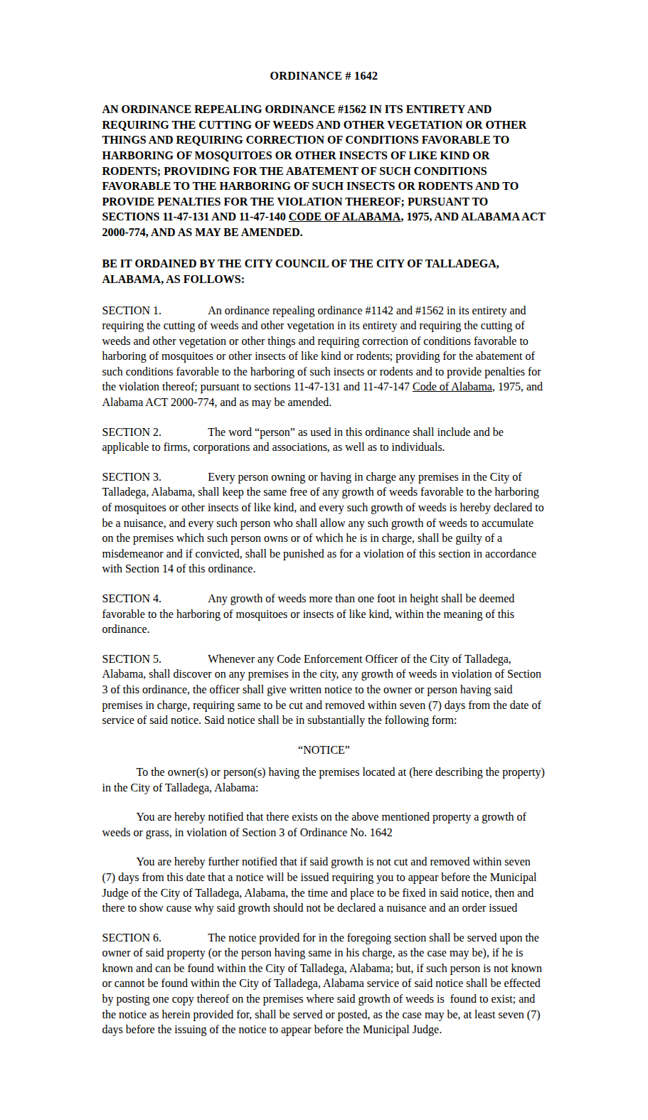ORDINANCE # 1642
AN ORDINANCE REPEALING ORDINANCE #1562 IN ITS ENTIRETY AND REQUIRING THE CUTTING OF WEEDS AND OTHER VEGETATION OR OTHER THINGS AND REQUIRING CORRECTION OF CONDITIONS FAVORABLE TO HARBORING OF MOSQUITOES OR OTHER INSECTS OF LIKE KIND OR RODENTS; PROVIDING FOR THE ABATEMENT OF SUCH CONDITIONS FAVORABLE TO THE HARBORING OF SUCH INSECTS OR RODENTS AND TO PROVIDE PENALTIES FOR THE VIOLATION THEREOF; PURSUANT TO SECTIONS 11-47-131 AND 11-47-140 CODE OF ALABAMA, 1975, AND ALABAMA ACT 2000-774, AND AS MAY BE AMENDED.
BE IT ORDAINED BY THE CITY COUNCIL OF THE CITY OF TALLADEGA, ALABAMA, AS FOLLOWS:
SECTION 1. An ordinance repealing ordinance #1142 and #1562 in its entirety and requiring the cutting of weeds and other vegetation in its entirety and requiring the cutting of weeds and other vegetation or other things and requiring correction of conditions favorable to harboring of mosquitoes or other insects of like kind or rodents; providing for the abatement of such conditions favorable to the harboring of such insects or rodents and to provide penalties for the violation thereof; pursuant to sections 11-47-131 and 11-47-147 Code of Alabama, 1975, and Alabama ACT 2000-774, and as may be amended.
SECTION 2. The word “person” as used in this ordinance shall include and be applicable to firms, corporations and associations, as well as to individuals.
SECTION 3. Every person owning or having in charge any premises in the City of Talladega, Alabama, shall keep the same free of any growth of weeds favorable to the harboring of mosquitoes or other insects of like kind, and every such growth of weeds is hereby declared to be a nuisance, and every such person who shall allow any such growth of weeds to accumulate on the premises which such person owns or of which he is in charge, shall be guilty of a misdemeanor and if convicted, shall be punished as for a violation of this section in accordance with Section 14 of this ordinance.
SECTION 4. Any growth of weeds more than one foot in height shall be deemed favorable to the harboring of mosquitoes or insects of like kind, within the meaning of this ordinance.
SECTION 5. Whenever any Code Enforcement Officer of the City of Talladega, Alabama, shall discover on any premises in the city, any growth of weeds in violation of Section 3 of this ordinance, the officer shall give written notice to the owner or person having said premises in charge, requiring same to be cut and removed within seven (7) days from the date of service of said notice. Said notice shall be in substantially the following form:
“NOTICE”
To the owner(s) or person(s) having the premises located at (here describing the property) in the City of Talladega, Alabama:
You are hereby notified that there exists on the above mentioned property a growth of weeds or grass, in violation of Section 3 of Ordinance No. 1642
You are hereby further notified that if said growth is not cut and removed within seven (7) days from this date that a notice will be issued requiring you to appear before the Municipal Judge of the City of Talladega, Alabama, the time and place to be fixed in said notice, then and there to show cause why said growth should not be declared a nuisance and an order issued
SECTION 6. The notice provided for in the foregoing section shall be served upon the owner of said property (or the person having same in his charge, as the case may be), if he is known and can be found within the City of Talladega, Alabama; but, if such person is not known or cannot be found within the City of Talladega, Alabama service of said notice shall be effected by posting one copy thereof on the premises where said growth of weeds is found to exist; and the notice as herein provided for, shall be served or posted, as the case may be, at least seven (7) days before the issuing of the notice to appear before the Municipal Judge.